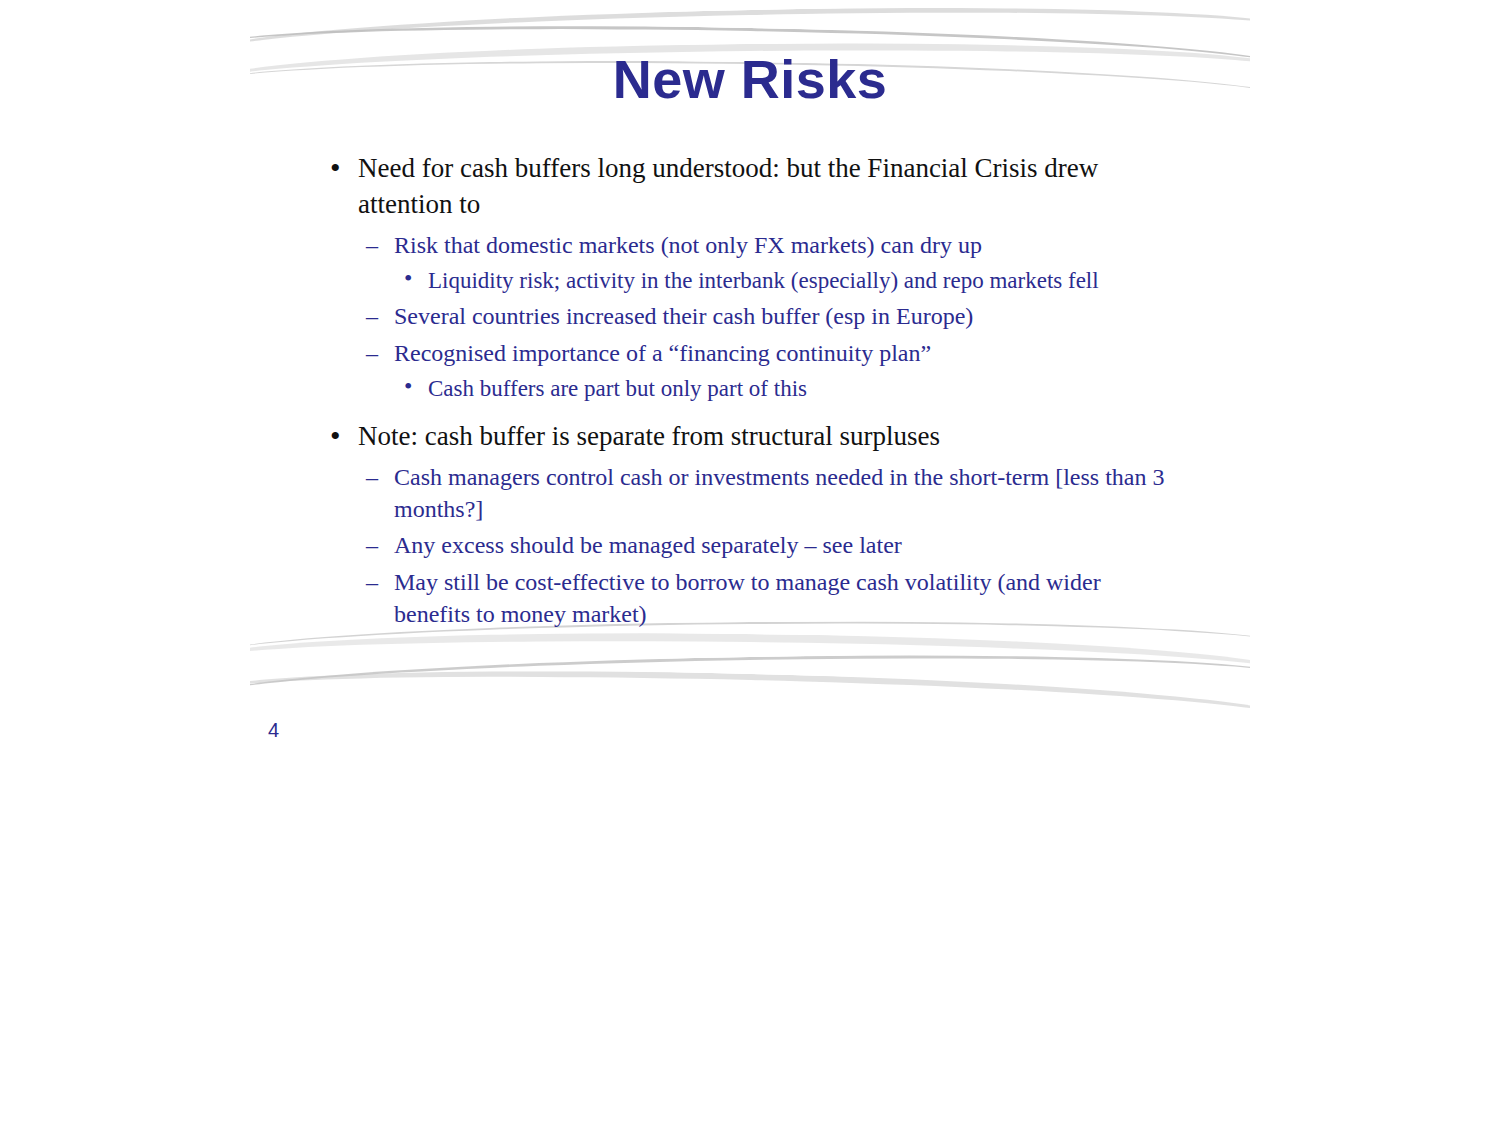New Risks
Need for cash buffers long understood: but the Financial Crisis drew attention to
Risk that domestic markets (not only FX markets) can dry up
Liquidity risk; activity in the interbank (especially) and repo markets fell
Several countries increased their cash buffer (esp in Europe)
Recognised importance of a “financing continuity plan”
Cash buffers are part but only part of this
Note: cash buffer is separate from structural surpluses
Cash managers control cash or investments needed in the short-term [less than 3 months?]
Any excess should be managed separately – see later
May still be cost-effective to borrow to manage cash volatility (and wider benefits to money market)
4